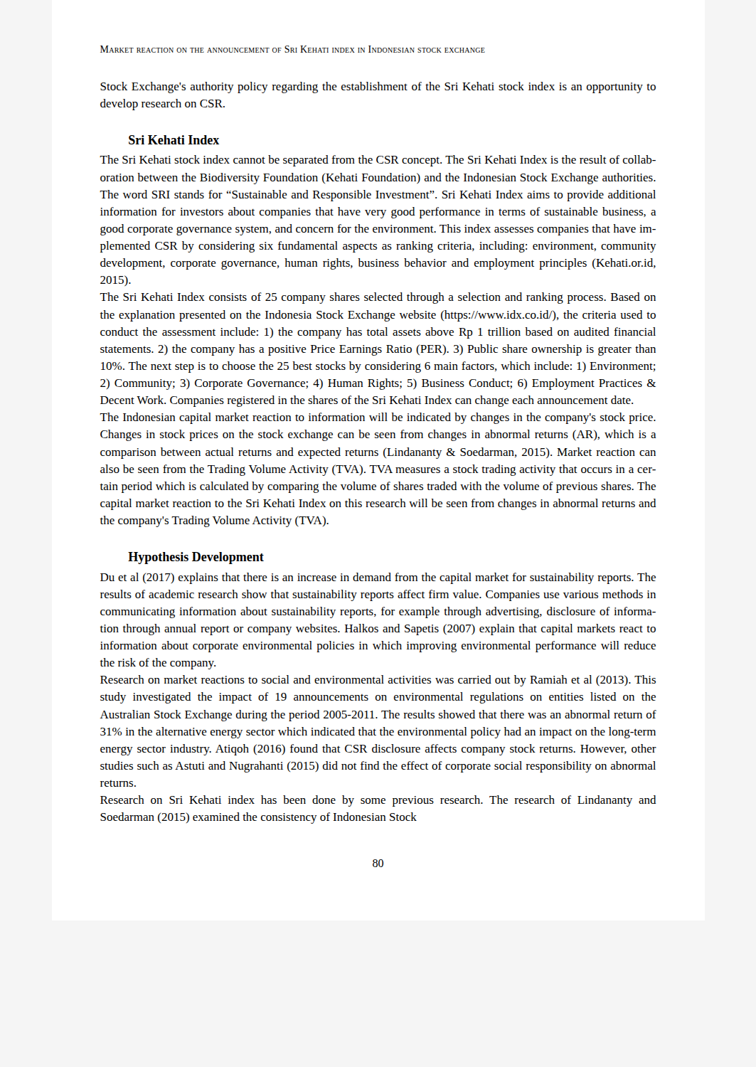Market reaction on the announcement of Sri Kehati index in Indonesian stock exchange
Stock Exchange's authority policy regarding the establishment of the Sri Kehati stock index is an opportunity to develop research on CSR.
Sri Kehati Index
The Sri Kehati stock index cannot be separated from the CSR concept. The Sri Kehati Index is the result of collaboration between the Biodiversity Foundation (Kehati Foundation) and the Indonesian Stock Exchange authorities. The word SRI stands for “Sustainable and Responsible Investment”. Sri Kehati Index aims to provide additional information for investors about companies that have very good performance in terms of sustainable business, a good corporate governance system, and concern for the environment. This index assesses companies that have implemented CSR by considering six fundamental aspects as ranking criteria, including: environment, community development, corporate governance, human rights, business behavior and employment principles (Kehati.or.id, 2015).
The Sri Kehati Index consists of 25 company shares selected through a selection and ranking process. Based on the explanation presented on the Indonesia Stock Exchange website (https://www.idx.co.id/), the criteria used to conduct the assessment include: 1) the company has total assets above Rp 1 trillion based on audited financial statements. 2) the company has a positive Price Earnings Ratio (PER). 3) Public share ownership is greater than 10%. The next step is to choose the 25 best stocks by considering 6 main factors, which include: 1) Environment; 2) Community; 3) Corporate Governance; 4) Human Rights; 5) Business Conduct; 6) Employment Practices & Decent Work. Companies registered in the shares of the Sri Kehati Index can change each announcement date.
The Indonesian capital market reaction to information will be indicated by changes in the company's stock price. Changes in stock prices on the stock exchange can be seen from changes in abnormal returns (AR), which is a comparison between actual returns and expected returns (Lindananty & Soedarman, 2015). Market reaction can also be seen from the Trading Volume Activity (TVA). TVA measures a stock trading activity that occurs in a certain period which is calculated by comparing the volume of shares traded with the volume of previous shares. The capital market reaction to the Sri Kehati Index on this research will be seen from changes in abnormal returns and the company's Trading Volume Activity (TVA).
Hypothesis Development
Du et al (2017) explains that there is an increase in demand from the capital market for sustainability reports. The results of academic research show that sustainability reports affect firm value. Companies use various methods in communicating information about sustainability reports, for example through advertising, disclosure of information through annual report or company websites. Halkos and Sapetis (2007) explain that capital markets react to information about corporate environmental policies in which improving environmental performance will reduce the risk of the company.
Research on market reactions to social and environmental activities was carried out by Ramiah et al (2013). This study investigated the impact of 19 announcements on environmental regulations on entities listed on the Australian Stock Exchange during the period 2005-2011. The results showed that there was an abnormal return of 31% in the alternative energy sector which indicated that the environmental policy had an impact on the long-term energy sector industry. Atiqoh (2016) found that CSR disclosure affects company stock returns. However, other studies such as Astuti and Nugrahanti (2015) did not find the effect of corporate social responsibility on abnormal returns.
Research on Sri Kehati index has been done by some previous research. The research of Lindananty and Soedarman (2015) examined the consistency of Indonesian Stock
80